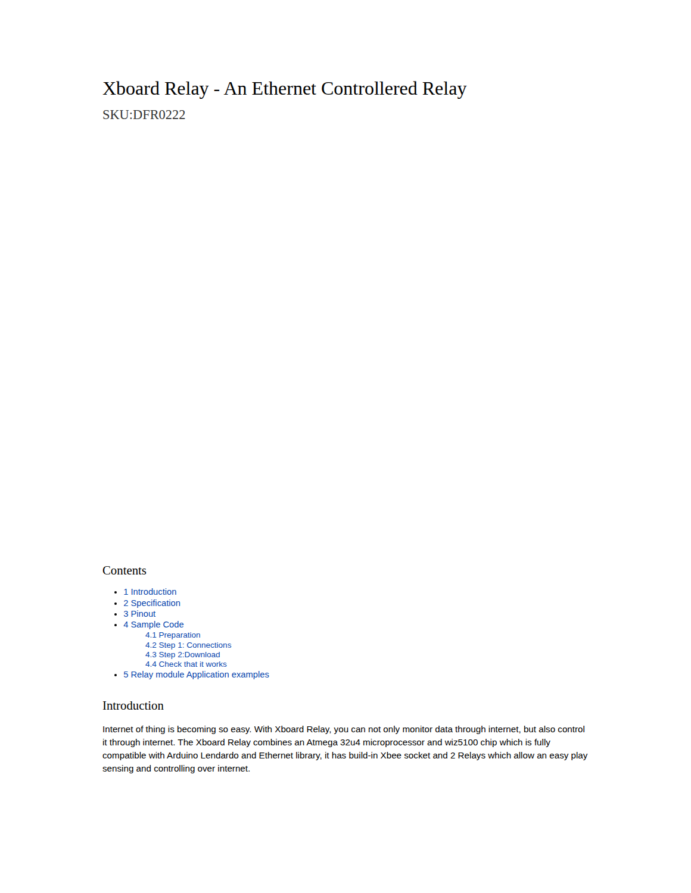Xboard Relay - An Ethernet Controllered Relay
SKU:DFR0222
Contents
1 Introduction
2 Specification
3 Pinout
4 Sample Code
4.1 Preparation
4.2 Step 1: Connections
4.3 Step 2:Download
4.4 Check that it works
5 Relay module Application examples
Introduction
Internet of thing is becoming so easy. With Xboard Relay, you can not only monitor data through internet, but also control it through internet. The Xboard Relay combines an Atmega 32u4 microprocessor and wiz5100 chip which is fully compatible with Arduino Lendardo and Ethernet library, it has build-in Xbee socket and 2 Relays which allow an easy play sensing and controlling over internet.